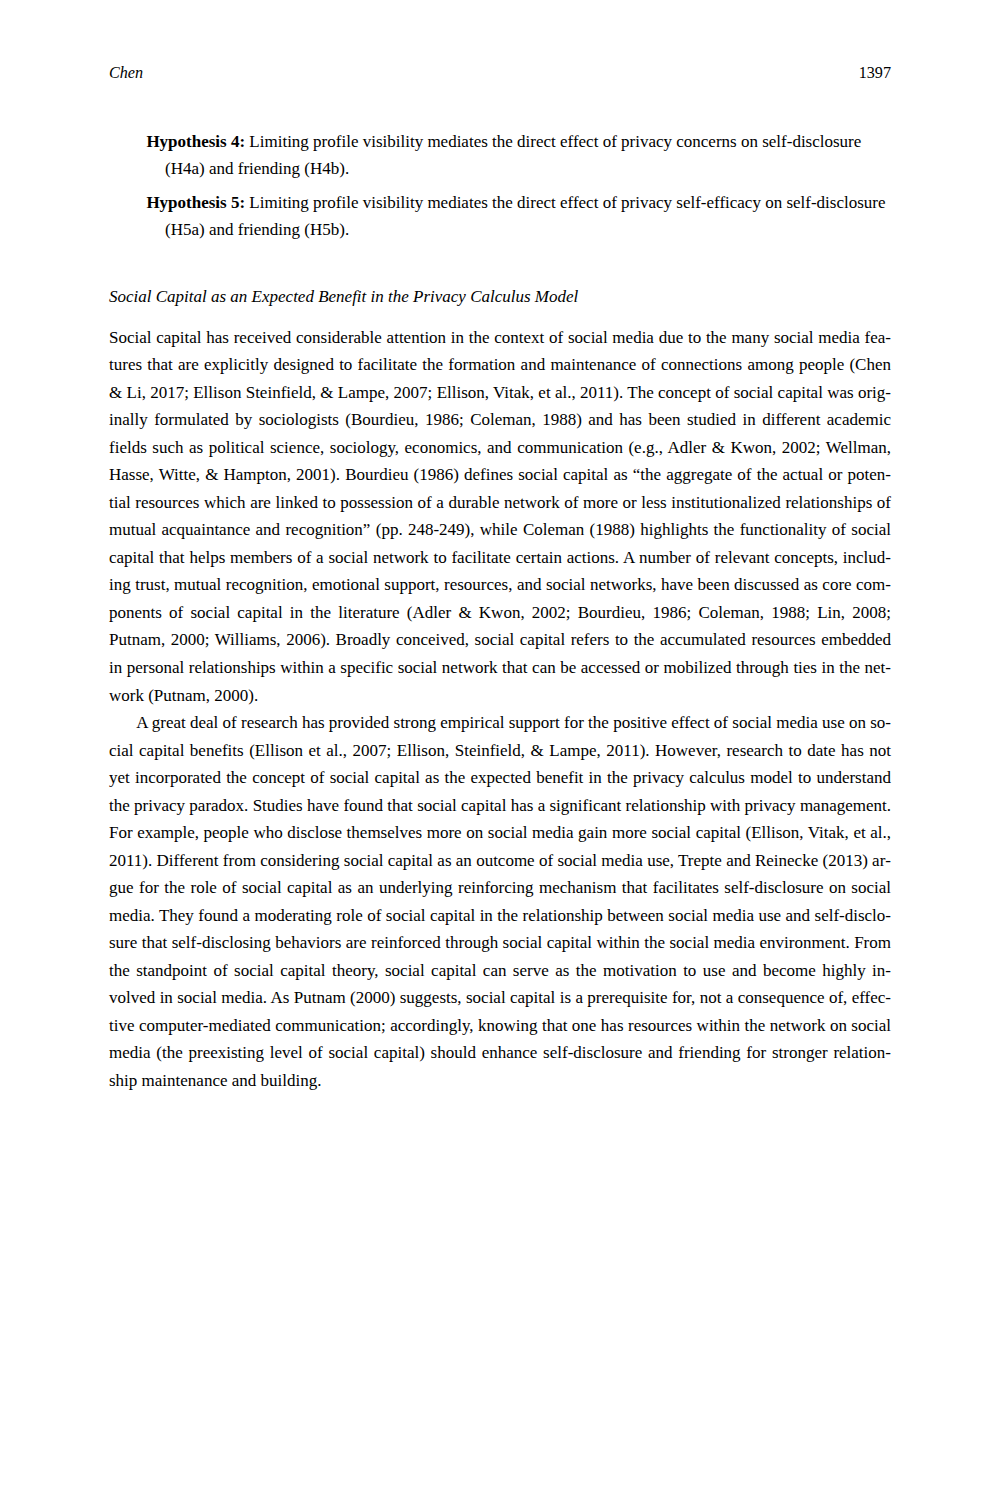Chen 1397
Hypothesis 4: Limiting profile visibility mediates the direct effect of privacy concerns on self-disclosure (H4a) and friending (H4b).
Hypothesis 5: Limiting profile visibility mediates the direct effect of privacy self-efficacy on self-disclosure (H5a) and friending (H5b).
Social Capital as an Expected Benefit in the Privacy Calculus Model
Social capital has received considerable attention in the context of social media due to the many social media features that are explicitly designed to facilitate the formation and maintenance of connections among people (Chen & Li, 2017; Ellison Steinfield, & Lampe, 2007; Ellison, Vitak, et al., 2011). The concept of social capital was originally formulated by sociologists (Bourdieu, 1986; Coleman, 1988) and has been studied in different academic fields such as political science, sociology, economics, and communication (e.g., Adler & Kwon, 2002; Wellman, Hasse, Witte, & Hampton, 2001). Bourdieu (1986) defines social capital as “the aggregate of the actual or potential resources which are linked to possession of a durable network of more or less institutionalized relationships of mutual acquaintance and recognition” (pp. 248-249), while Coleman (1988) highlights the functionality of social capital that helps members of a social network to facilitate certain actions. A number of relevant concepts, including trust, mutual recognition, emotional support, resources, and social networks, have been discussed as core components of social capital in the literature (Adler & Kwon, 2002; Bourdieu, 1986; Coleman, 1988; Lin, 2008; Putnam, 2000; Williams, 2006). Broadly conceived, social capital refers to the accumulated resources embedded in personal relationships within a specific social network that can be accessed or mobilized through ties in the network (Putnam, 2000).
A great deal of research has provided strong empirical support for the positive effect of social media use on social capital benefits (Ellison et al., 2007; Ellison, Steinfield, & Lampe, 2011). However, research to date has not yet incorporated the concept of social capital as the expected benefit in the privacy calculus model to understand the privacy paradox. Studies have found that social capital has a significant relationship with privacy management. For example, people who disclose themselves more on social media gain more social capital (Ellison, Vitak, et al., 2011). Different from considering social capital as an outcome of social media use, Trepte and Reinecke (2013) argue for the role of social capital as an underlying reinforcing mechanism that facilitates self-disclosure on social media. They found a moderating role of social capital in the relationship between social media use and self-disclosure that self-disclosing behaviors are reinforced through social capital within the social media environment. From the standpoint of social capital theory, social capital can serve as the motivation to use and become highly involved in social media. As Putnam (2000) suggests, social capital is a prerequisite for, not a consequence of, effective computer-mediated communication; accordingly, knowing that one has resources within the network on social media (the preexisting level of social capital) should enhance self-disclosure and friending for stronger relationship maintenance and building.